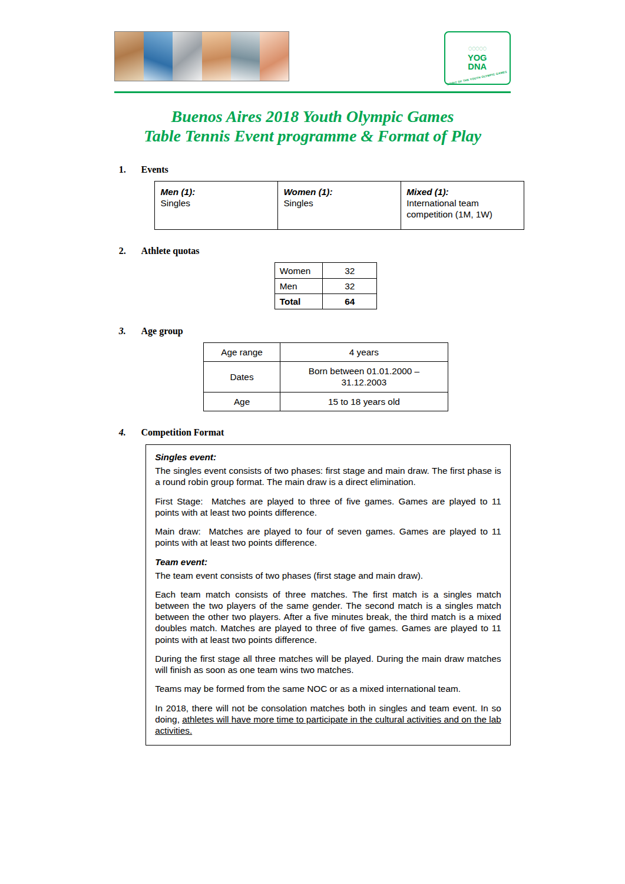◌◌◌◌◌
YOG
DNA
SPIRIT OF THE YOUTH OLYMPIC GAMES
Buenos Aires 2018 Youth Olympic Games
Table Tennis Event programme & Format of Play
Events
| Men (1): Singles | Women (1): Singles | Mixed (1): International team competition (1M, 1W) |
Athlete quotas
| Women | 32 |
| Men | 32 |
| Total | 64 |
Age group
| Age range | 4 years |
| Dates | Born between 01.01.2000 – 31.12.2003 |
| Age | 15 to 18 years old |
Competition Format
Singles event:
The singles event consists of two phases: first stage and main draw. The first phase is a round robin group format. The main draw is a direct elimination.
First Stage: Matches are played to three of five games. Games are played to 11 points with at least two points difference.
Main draw: Matches are played to four of seven games. Games are played to 11 points with at least two points difference.
Team event:
The team event consists of two phases (first stage and main draw).
Each team match consists of three matches. The first match is a singles match between the two players of the same gender. The second match is a singles match between the other two players. After a five minutes break, the third match is a mixed doubles match. Matches are played to three of five games. Games are played to 11 points with at least two points difference.
During the first stage all three matches will be played. During the main draw matches will finish as soon as one team wins two matches.
Teams may be formed from the same NOC or as a mixed international team.
In 2018, there will not be consolation matches both in singles and team event. In so doing, athletes will have more time to participate in the cultural activities and on the lab activities.